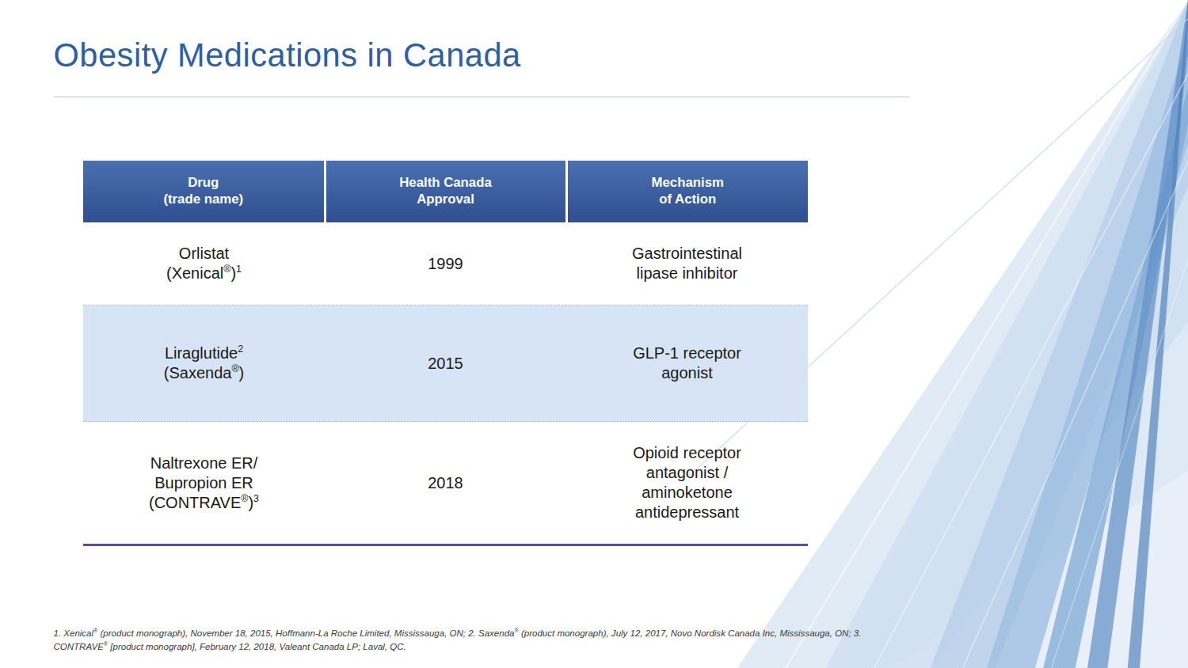Obesity Medications in Canada
| Drug (trade name) | Health Canada Approval | Mechanism of Action |
| --- | --- | --- |
| Orlistat (Xenical ® ) 1 | 1999 | Gastrointestinal lipase inhibitor |
| Liraglutide 2 (Saxenda ® ) | 2015 | GLP-1 receptor agonist |
| Naltrexone ER/ Bupropion ER (CONTRAVE ® ) 3 | 2018 | Opioid receptor antagonist / aminoketone antidepressant |
1. Xenical® (product monograph), November 18, 2015, Hoffmann-La Roche Limited, Mississauga, ON; 2. Saxenda® (product monograph), July 12, 2017, Novo Nordisk Canada Inc, Mississauga, ON; 3. CONTRAVE® [product monograph], February 12, 2018, Valeant Canada LP; Laval, QC.